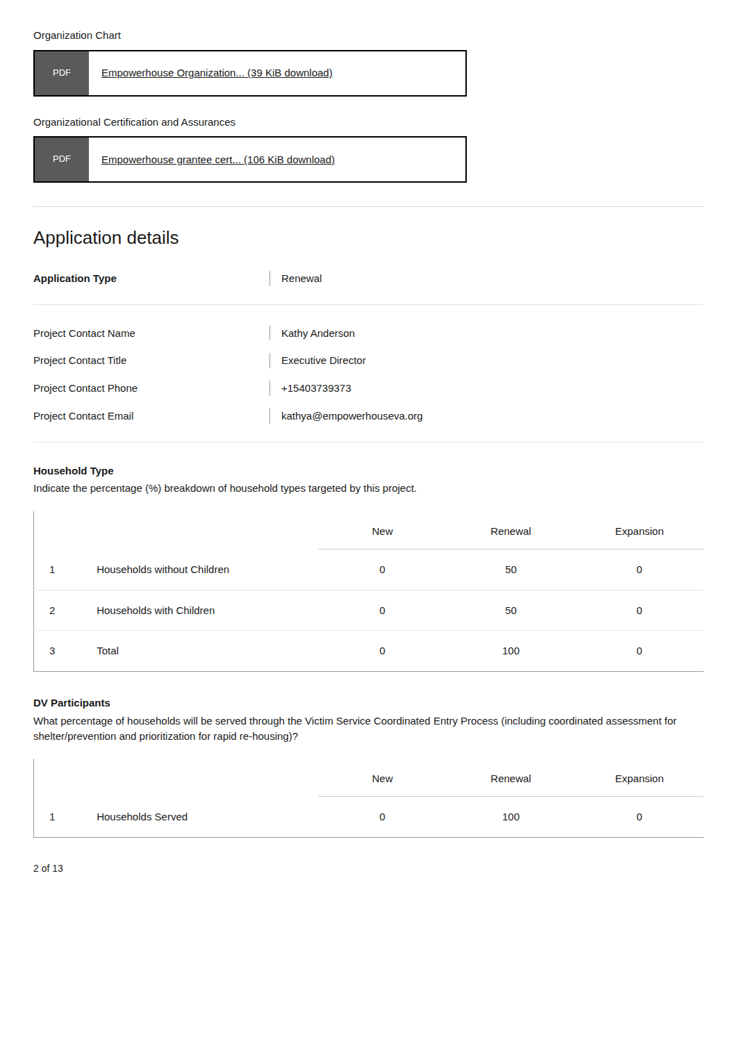Organization Chart
PDF
Empowerhouse Organization... (39 KiB download)
Organizational Certification and Assurances
PDF
Empowerhouse grantee cert... (106 KiB download)
Application details
Application Type
Renewal
Project Contact Name
Kathy Anderson
Project Contact Title
Executive Director
Project Contact Phone
+15403739373
Project Contact Email
kathya@empowerhouseva.org
Household Type
Indicate the percentage (%) breakdown of household types targeted by this project.
| | | New | Renewal | Expansion |
| --- | --- | --- | --- | --- |
| 1 | Households without Children | 0 | 50 | 0 |
| 2 | Households with Children | 0 | 50 | 0 |
| 3 | Total | 0 | 100 | 0 |
DV Participants
What percentage of households will be served through the Victim Service Coordinated Entry Process (including coordinated assessment for shelter/prevention and prioritization for rapid re-housing)?
| | | New | Renewal | Expansion |
| --- | --- | --- | --- | --- |
| 1 | Households Served | 0 | 100 | 0 |
2 of 13